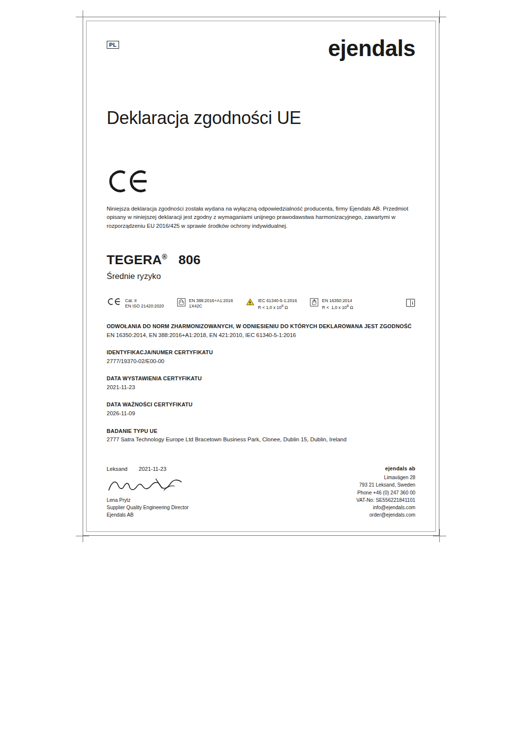PL
ejendals
Deklaracja zgodności UE
Niniejsza deklaracja zgodności została wydana na wyłączną odpowiedzialność producenta, firmy Ejendals AB. Przedmiot opisany w niniejszej deklaracji jest zgodny z wymaganiami unijnego prawodawstwa harmonizacyjnego, zawartymi w rozporządzeniu EU 2016/425 w sprawie środków ochrony indywidualnej.
TEGERA®806
Średnie ryzyko
Cat. II EN ISO 21420:2020
EN 388:2016+A1:2018 1X42C
ESD IEC 61340-5-1:2016 R < 1.0 x 109 Ω
EN 16350:2014 R < 1,0 x 108 Ω
Odwołania do norm zharmonizowanych, w odniesieniu do których deklarowana jest zgodność
EN 16350:2014, EN 388:2016+A1:2018, EN 421:2010, IEC 61340-5-1:2016
Identyfikacja/numer certyfikatu
2777/19370-02/E00-00
Data wystawienia certyfikatu
2021-11-23
Data ważności certyfikatu
2026-11-09
Badanie typu UE
2777 Satra Technology Europe Ltd Bracetown Business Park, Clonee, Dublin 15, Dublin, Ireland
Leksand 2021-11-23
Lena Prytz
Supplier Quality Engineering Director
Ejendals AB
ejendals ab
Limavägen 28
793 21 Leksand, Sweden
Phone +46 (0) 247 360 00
VAT-No: SE556221841101
info@ejendals.com
order@ejendals.com